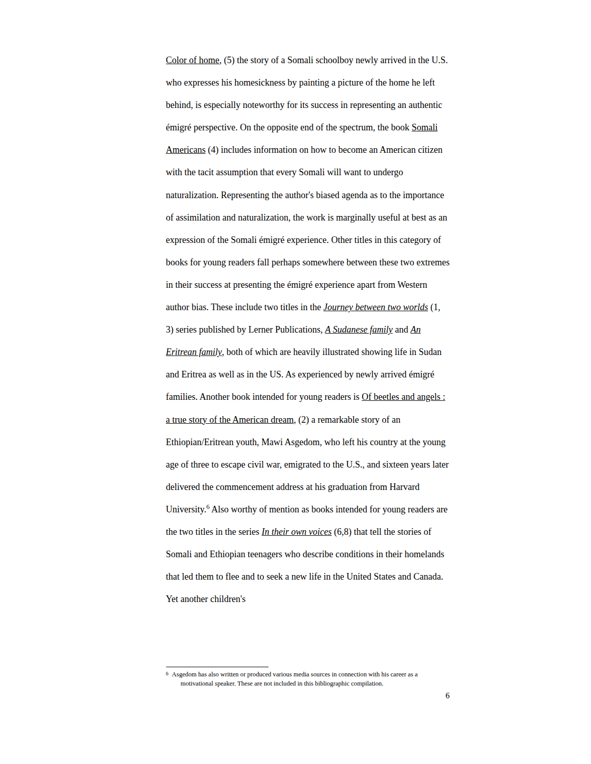Color of home, (5) the story of a Somali schoolboy newly arrived in the U.S. who expresses his homesickness by painting a picture of the home he left behind, is especially noteworthy for its success in representing an authentic émigré perspective. On the opposite end of the spectrum, the book Somali Americans (4) includes information on how to become an American citizen with the tacit assumption that every Somali will want to undergo naturalization. Representing the author's biased agenda as to the importance of assimilation and naturalization, the work is marginally useful at best as an expression of the Somali émigré experience. Other titles in this category of books for young readers fall perhaps somewhere between these two extremes in their success at presenting the émigré experience apart from Western author bias. These include two titles in the Journey between two worlds (1, 3) series published by Lerner Publications, A Sudanese family and An Eritrean family, both of which are heavily illustrated showing life in Sudan and Eritrea as well as in the US. As experienced by newly arrived émigré families. Another book intended for young readers is Of beetles and angels : a true story of the American dream, (2) a remarkable story of an Ethiopian/Eritrean youth, Mawi Asgedom, who left his country at the young age of three to escape civil war, emigrated to the U.S., and sixteen years later delivered the commencement address at his graduation from Harvard University.6 Also worthy of mention as books intended for young readers are the two titles in the series In their own voices (6,8) that tell the stories of Somali and Ethiopian teenagers who describe conditions in their homelands that led them to flee and to seek a new life in the United States and Canada. Yet another children's
6 Asgedom has also written or produced various media sources in connection with his career as a motivational speaker. These are not included in this bibliographic compilation.
6